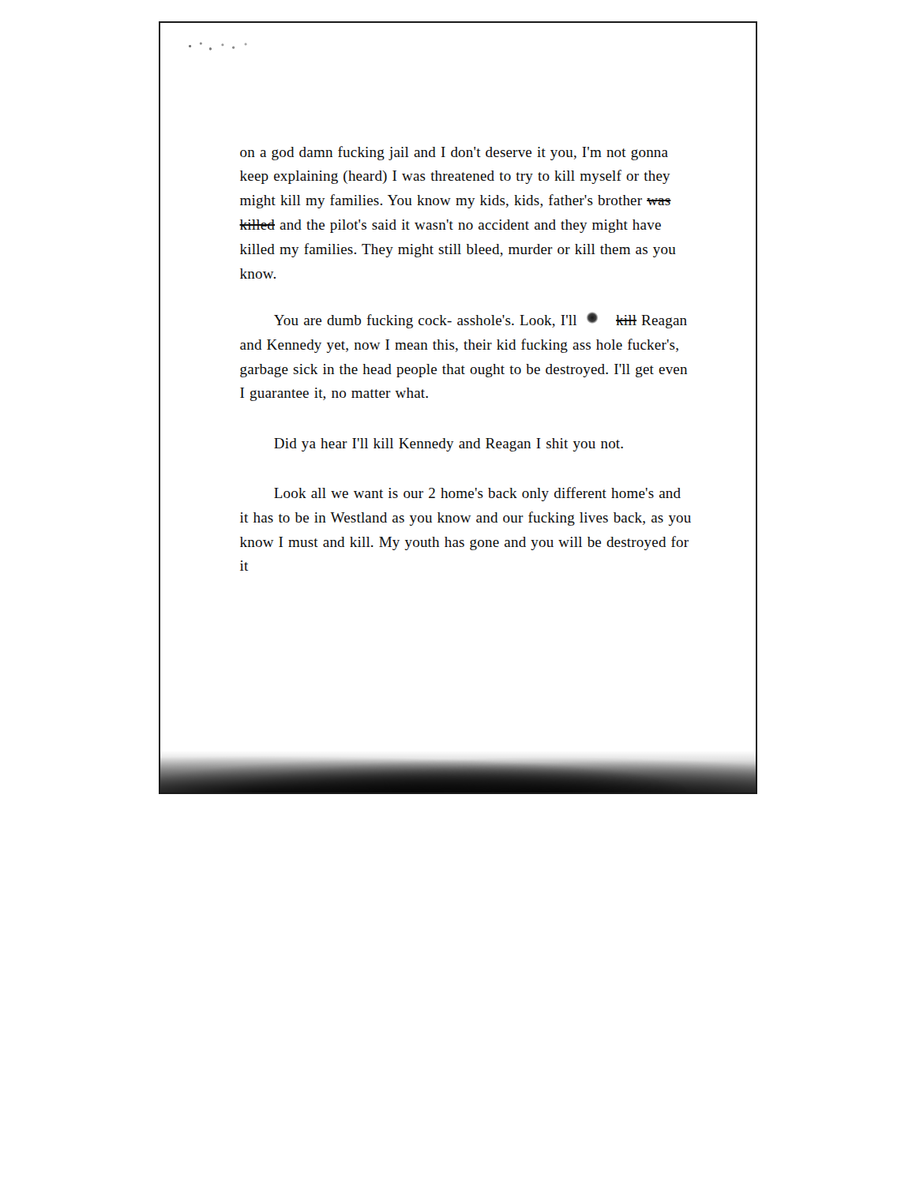on a god damn fucking jail and I don't deserve it you, I'm not gonna keep explaining (heard) I was threatened to try to kill myself or they might kill my families. You know my kids, kids, father's brother was killed and the pilot's said it wasn't no accident and they might have killed my families. They might still bleed, murder or kill them as you know.
You are dumb fucking cock- asshole's. Look, I'll kill Reagan and Kennedy yet, now I mean this, their kid fucking ass hole fucker's, garbage sick in the head people that ought to be destroyed. I'll get even I guarantee it, no matter what.
Did ya hear I'll kill Kennedy and Reagan I shit you not.
Look all we want is our 2 home's back only different home's and it has to be in Westland as you know and our fucking lives back, as you know I must and kill. My youth has gone and you will be destroyed for it